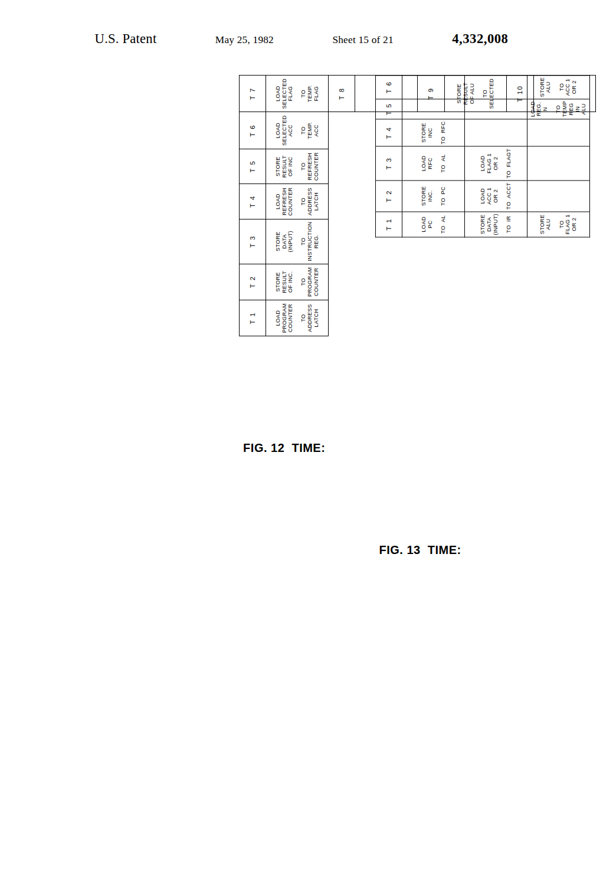U.S. Patent May 25, 1982 Sheet 15 of 21 4,332,008
| | T 1 | T 2 | T 3 | T 4 | T 5 | T 6 | T 7 |
| | LOAD PROGRAM COUNTER TO ADDRESS LATCH | STORE RESULT OF INC. TO PROGRAM COUNTER | STORE DATA (INPUT) TO INSTRUCTION REG. | LOAD REFRESH COUNTER TO ADDRESS LATCH | STORE RESULT OF INC TO REFRESH COUNTER | LOAD SELECTED ACC TO TEMP. ACC | LOAD SELECTED FLAG TO TEMP. FLAG |
| | | | | | | | T 8 |
| | | | | | | | T 9 |
| | | | | | | | STORE RESULT OF ALU TO SELECTED |
| | | | | | | | T 10 |
| | T 1 | T 2 | T 3 | T 4 | T 5 | T 6 |
| | LOAD PC TO AL | STORE INC. TO PC | LOAD RFC TO AL | STORE INC TO RFC | | |
| | STORE DATA (INPUT) TO IR | LOAD ACC 1 OR 2 TO ACCT | LOAD FLAG 1 OR 2 TO FLAGT | | | |
| | STORE ALU TO FLAG 1 OR 2 | | | | LOAD REG. N TO TEMP REG IN ALU | STORE ALU TO ACC 1 OR 2 |
FIG. 12 TIME:
FIG. 13 TIME: